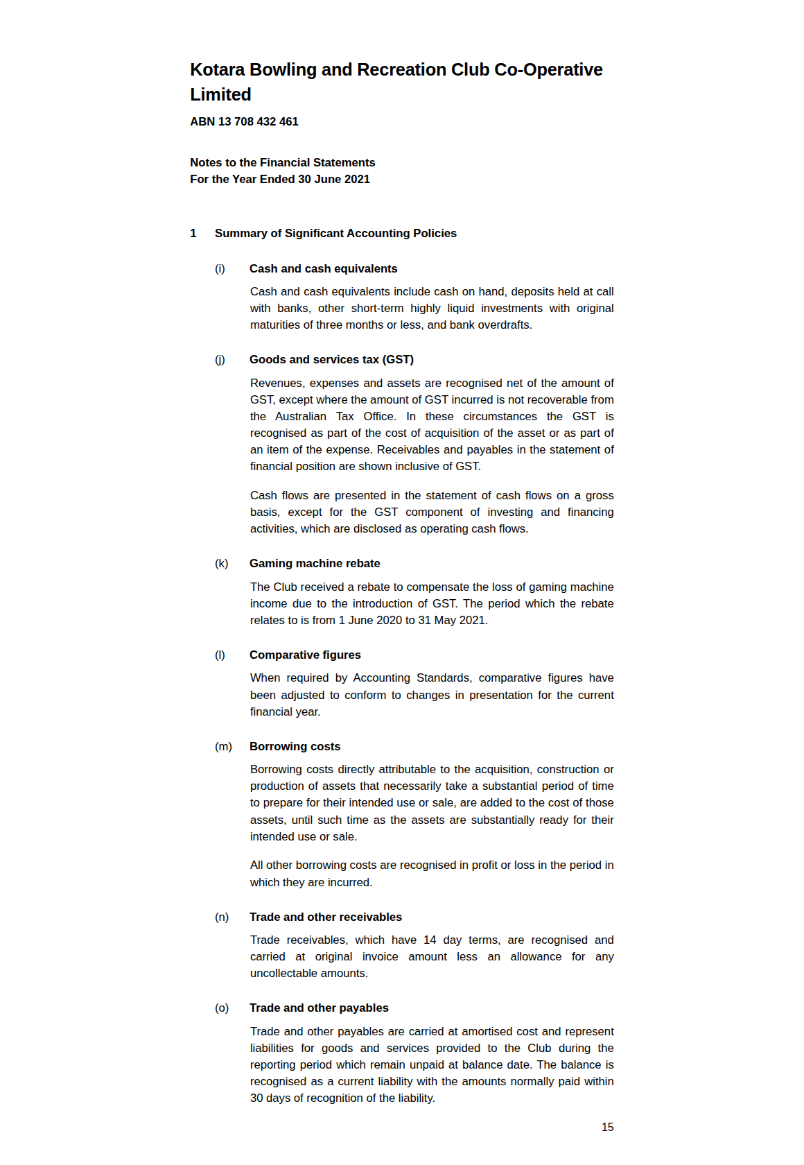Kotara Bowling and Recreation Club Co-Operative Limited
ABN 13 708 432 461
Notes to the Financial Statements
For the Year Ended 30 June 2021
1 Summary of Significant Accounting Policies
(i) Cash and cash equivalents
Cash and cash equivalents include cash on hand, deposits held at call with banks, other short-term highly liquid investments with original maturities of three months or less, and bank overdrafts.
(j) Goods and services tax (GST)
Revenues, expenses and assets are recognised net of the amount of GST, except where the amount of GST incurred is not recoverable from the Australian Tax Office. In these circumstances the GST is recognised as part of the cost of acquisition of the asset or as part of an item of the expense. Receivables and payables in the statement of financial position are shown inclusive of GST.
Cash flows are presented in the statement of cash flows on a gross basis, except for the GST component of investing and financing activities, which are disclosed as operating cash flows.
(k) Gaming machine rebate
The Club received a rebate to compensate the loss of gaming machine income due to the introduction of GST. The period which the rebate relates to is from 1 June 2020 to 31 May 2021.
(l) Comparative figures
When required by Accounting Standards, comparative figures have been adjusted to conform to changes in presentation for the current financial year.
(m) Borrowing costs
Borrowing costs directly attributable to the acquisition, construction or production of assets that necessarily take a substantial period of time to prepare for their intended use or sale, are added to the cost of those assets, until such time as the assets are substantially ready for their intended use or sale.
All other borrowing costs are recognised in profit or loss in the period in which they are incurred.
(n) Trade and other receivables
Trade receivables, which have 14 day terms, are recognised and carried at original invoice amount less an allowance for any uncollectable amounts.
(o) Trade and other payables
Trade and other payables are carried at amortised cost and represent liabilities for goods and services provided to the Club during the reporting period which remain unpaid at balance date. The balance is recognised as a current liability with the amounts normally paid within 30 days of recognition of the liability.
15